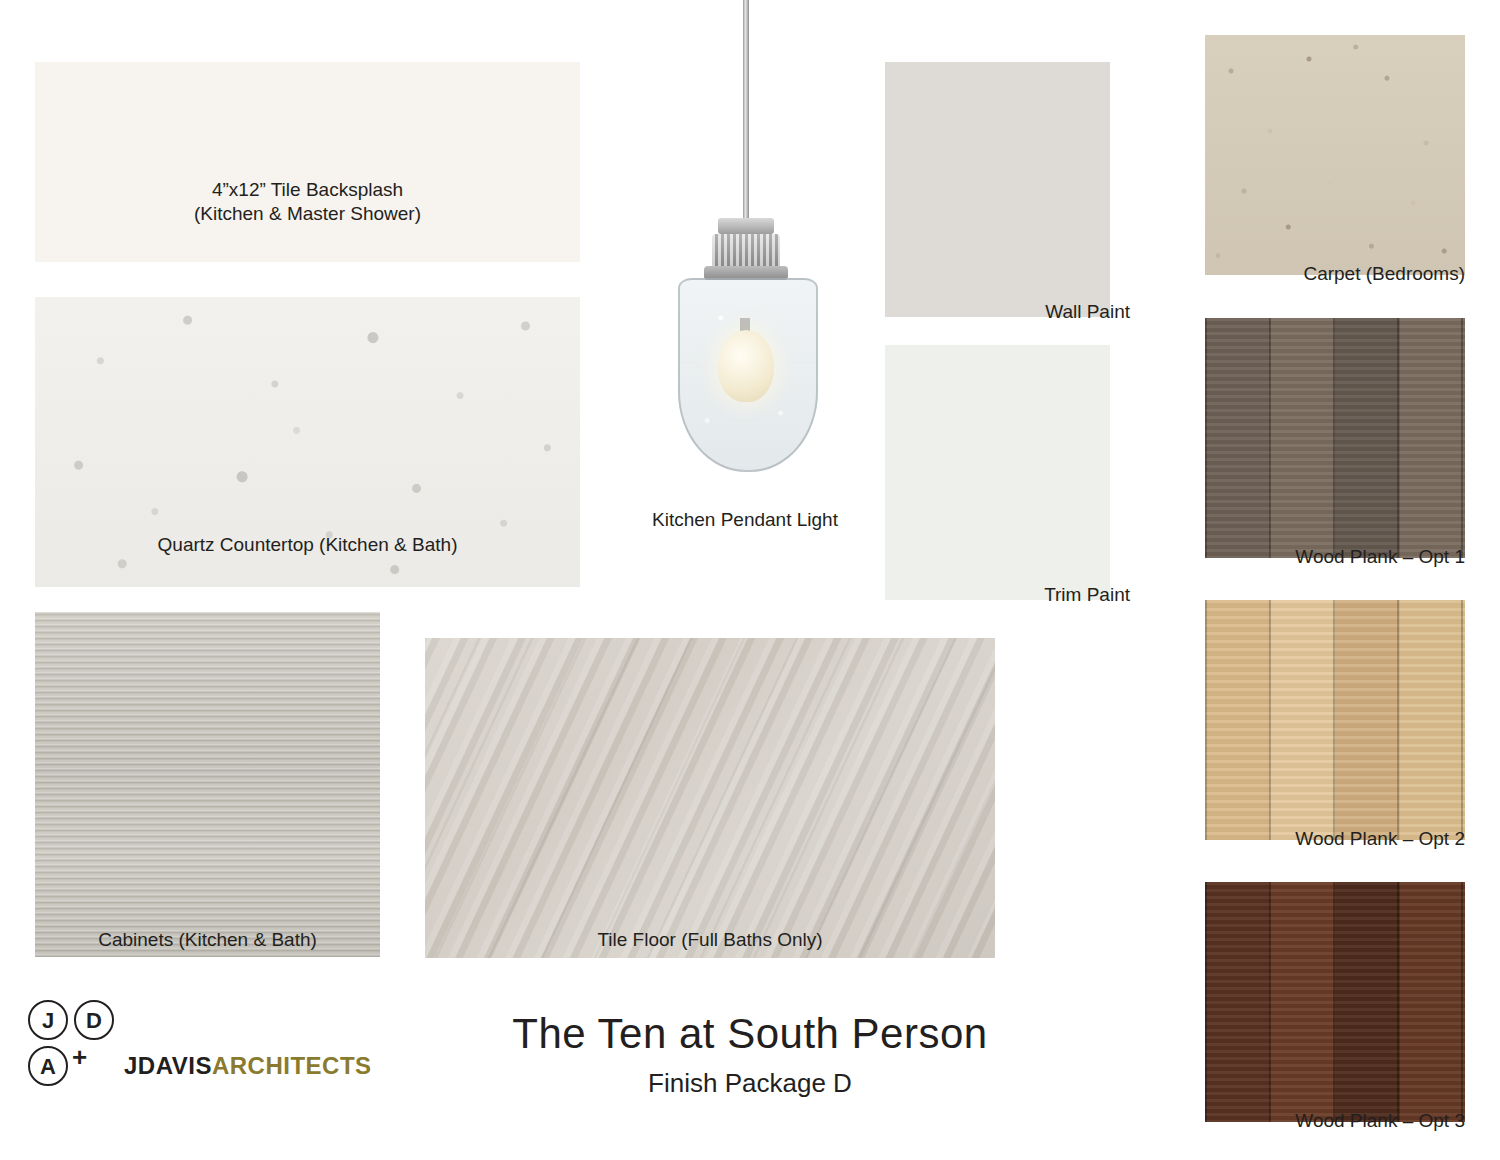4”x12” Tile Backsplash
(Kitchen & Master Shower)
Quartz Countertop (Kitchen & Bath)
Cabinets (Kitchen & Bath)
Tile Floor (Full Baths Only)
Kitchen Pendant Light
Wall Paint
Trim Paint
Carpet (Bedrooms)
Wood Plank – Opt 1
Wood Plank – Opt 2
Wood Plank – Opt 3
The Ten at South Person
Finish Package D
J
D
A
+
JDAVIS ARCHITECTS